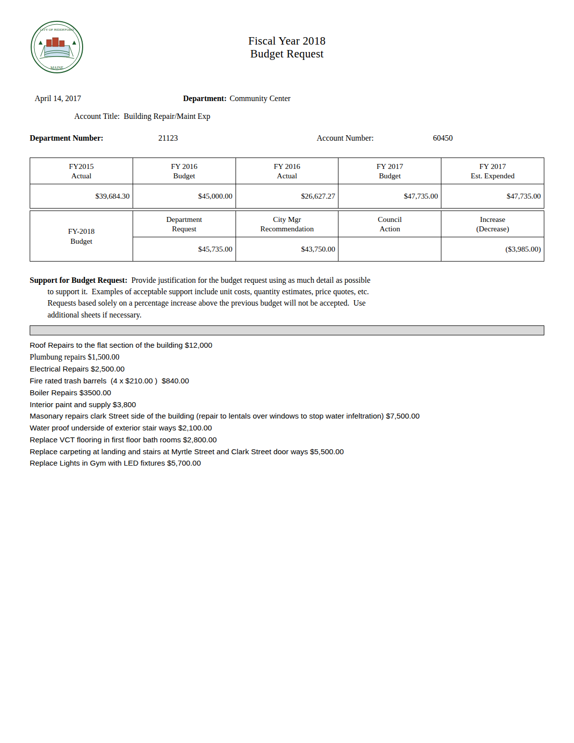CITY OF BIDDEFORD MAINE
Fiscal Year 2018
Budget Request
April 14, 2017
Department: Community Center
Account Title: Building Repair/Maint Exp
Department Number:
21123
Account Number:
60450
| FY2015 Actual | FY 2016 Budget | FY 2016 Actual | FY 2017 Budget | FY 2017 Est. Expended |
| --- | --- | --- | --- | --- |
| $39,684.30 | $45,000.00 | $26,627.27 | $47,735.00 | $47,735.00 |
| FY-2018 Budget | Department Request | City Mgr Recommendation | Council Action | Increase (Decrease) |
| $45,735.00 | $43,750.00 | | ($3,985.00) |
Support for Budget Request: Provide justification for the budget request using as much detail as possible
to support it. Examples of acceptable support include unit costs, quantity estimates, price quotes, etc.
Requests based solely on a percentage increase above the previous budget will not be accepted. Use
additional sheets if necessary.
Roof Repairs to the flat section of the building $12,000
Plumbung repairs $1,500.00
Electrical Repairs $2,500.00
Fire rated trash barrels (4 x $210.00 ) $840.00
Boiler Repairs $3500.00
Interior paint and supply $3,800
Masonary repairs clark Street side of the building (repair to lentals over windows to stop water infeltration) $7,500.00
Water proof underside of exterior stair ways $2,100.00
Replace VCT flooring in first floor bath rooms $2,800.00
Replace carpeting at landing and stairs at Myrtle Street and Clark Street door ways $5,500.00
Replace Lights in Gym with LED fixtures $5,700.00